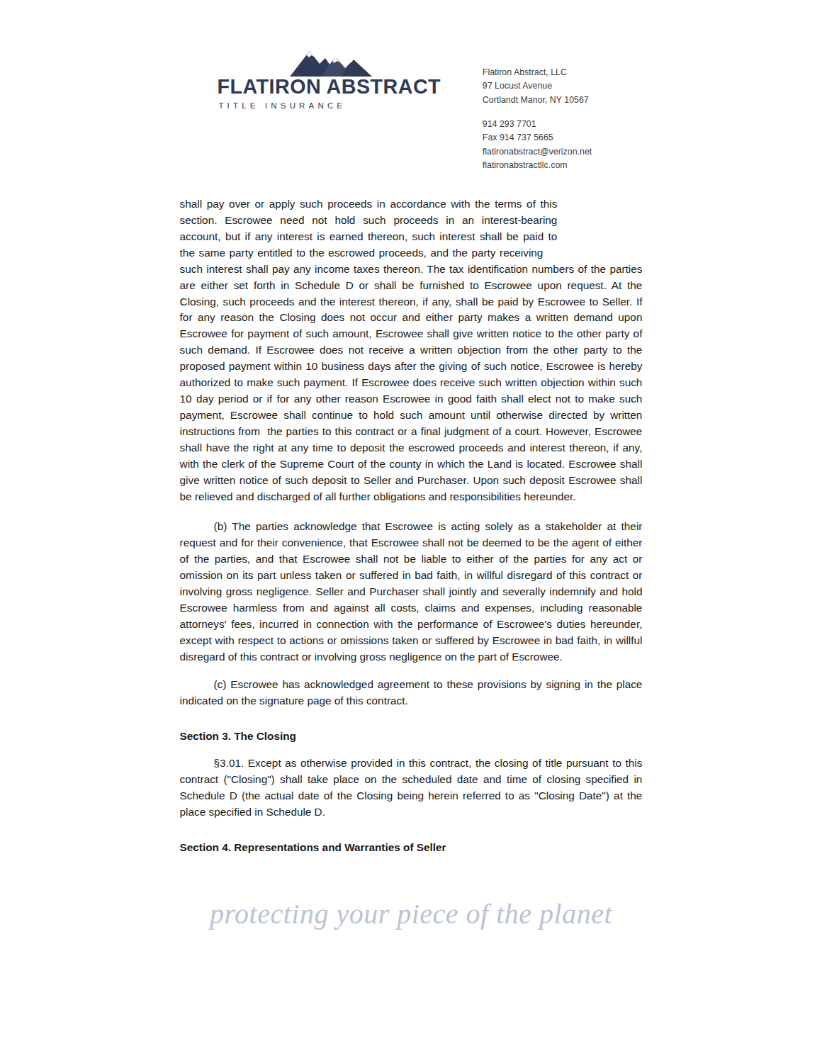FLATIRON ABSTRACT
TITLE INSURANCE
Flatiron Abstract, LLC
97 Locust Avenue
Cortlandt Manor, NY 10567
914 293 7701
Fax 914 737 5665
flatironabstract@verizon.net
flatironabstractllc.com
shall pay over or apply such proceeds in accordance with the terms of this section. Escrowee need not hold such proceeds in an interest-bearing account, but if any interest is earned thereon, such interest shall be paid to the same party entitled to the escrowed proceeds, and the party receiving such interest shall pay any income taxes thereon. The tax identification numbers of the parties are either set forth in Schedule D or shall be furnished to Escrowee upon request. At the Closing, such proceeds and the interest thereon, if any, shall be paid by Escrowee to Seller. If for any reason the Closing does not occur and either party makes a written demand upon Escrowee for payment of such amount, Escrowee shall give written notice to the other party of such demand. If Escrowee does not receive a written objection from the other party to the proposed payment within 10 business days after the giving of such notice, Escrowee is hereby authorized to make such payment. If Escrowee does receive such written objection within such 10 day period or if for any other reason Escrowee in good faith shall elect not to make such payment, Escrowee shall continue to hold such amount until otherwise directed by written instructions from the parties to this contract or a final judgment of a court. However, Escrowee shall have the right at any time to deposit the escrowed proceeds and interest thereon, if any, with the clerk of the Supreme Court of the county in which the Land is located. Escrowee shall give written notice of such deposit to Seller and Purchaser. Upon such deposit Escrowee shall be relieved and discharged of all further obligations and responsibilities hereunder.
(b) The parties acknowledge that Escrowee is acting solely as a stakeholder at their request and for their convenience, that Escrowee shall not be deemed to be the agent of either of the parties, and that Escrowee shall not be liable to either of the parties for any act or omission on its part unless taken or suffered in bad faith, in willful disregard of this contract or involving gross negligence. Seller and Purchaser shall jointly and severally indemnify and hold Escrowee harmless from and against all costs, claims and expenses, including reasonable attorneys' fees, incurred in connection with the performance of Escrowee's duties hereunder, except with respect to actions or omissions taken or suffered by Escrowee in bad faith, in willful disregard of this contract or involving gross negligence on the part of Escrowee.
(c) Escrowee has acknowledged agreement to these provisions by signing in the place indicated on the signature page of this contract.
Section 3. The Closing
§3.01. Except as otherwise provided in this contract, the closing of title pursuant to this contract ("Closing") shall take place on the scheduled date and time of closing specified in Schedule D (the actual date of the Closing being herein referred to as "Closing Date") at the place specified in Schedule D.
Section 4. Representations and Warranties of Seller
protecting your piece of the planet